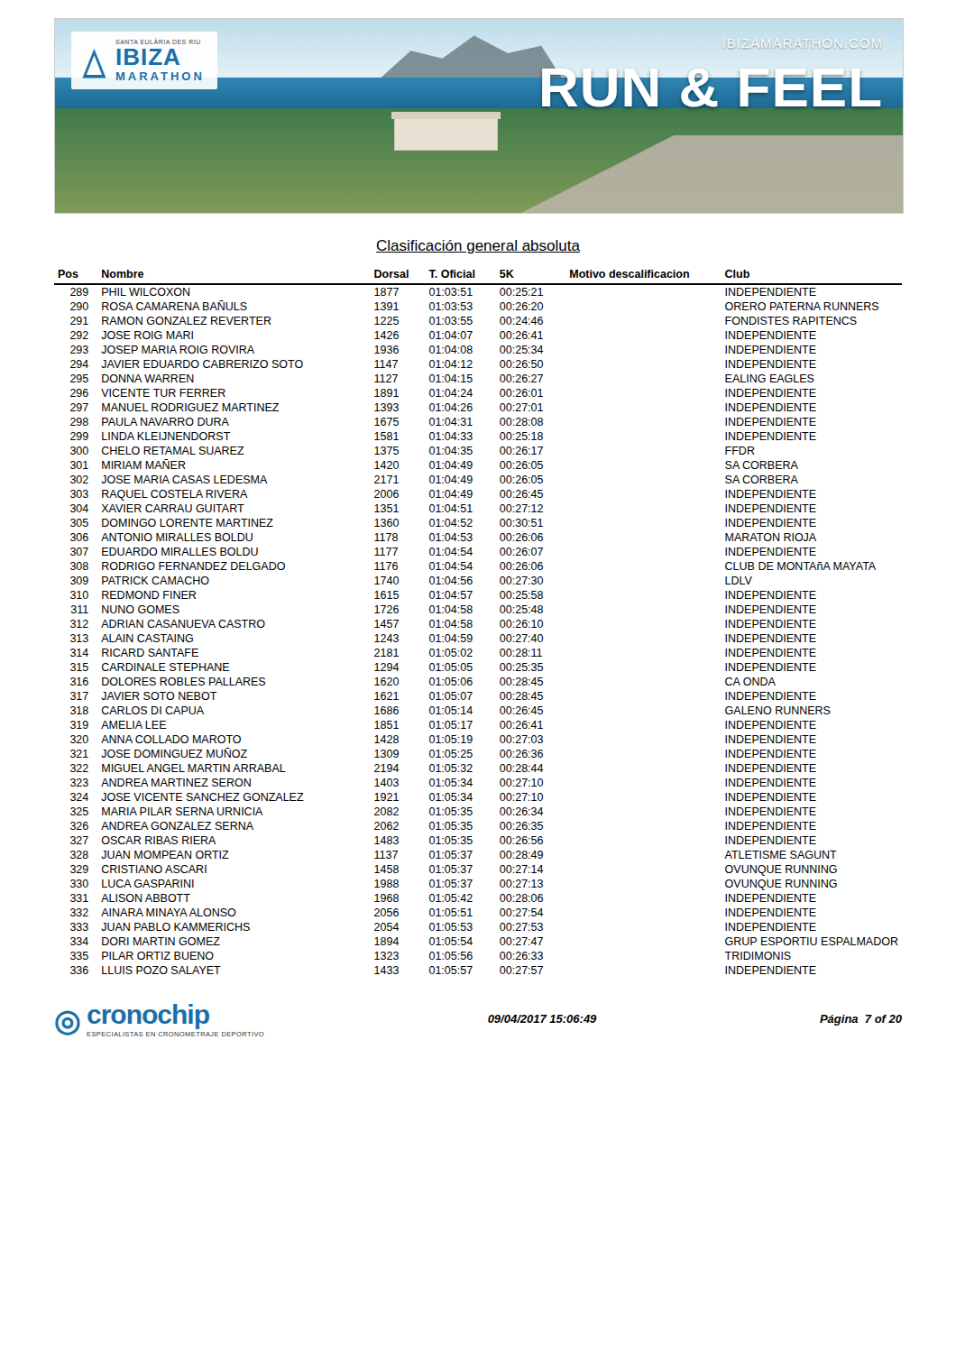△
Santa Eulària des Riu
IBIZA
MARATHON
IBIZAMARATHON.COM
RUN & FEEL
Clasificación general absoluta
| Pos | Nombre | Dorsal | T. Oficial | 5K | Motivo descalificacion | Club |
| --- | --- | --- | --- | --- | --- | --- |
| 289 | PHIL WILCOXON | 1877 | 01:03:51 | 00:25:21 | | INDEPENDIENTE |
| 290 | ROSA CAMARENA BAÑULS | 1391 | 01:03:53 | 00:26:20 | | ORERO PATERNA RUNNERS |
| 291 | RAMON GONZALEZ REVERTER | 1225 | 01:03:55 | 00:24:46 | | FONDISTES RAPITENCS |
| 292 | JOSE ROIG MARI | 1426 | 01:04:07 | 00:26:41 | | INDEPENDIENTE |
| 293 | JOSEP MARIA ROIG ROVIRA | 1936 | 01:04:08 | 00:25:34 | | INDEPENDIENTE |
| 294 | JAVIER EDUARDO CABRERIZO SOTO | 1147 | 01:04:12 | 00:26:50 | | INDEPENDIENTE |
| 295 | DONNA WARREN | 1127 | 01:04:15 | 00:26:27 | | EALING EAGLES |
| 296 | VICENTE TUR FERRER | 1891 | 01:04:24 | 00:26:01 | | INDEPENDIENTE |
| 297 | MANUEL RODRIGUEZ MARTINEZ | 1393 | 01:04:26 | 00:27:01 | | INDEPENDIENTE |
| 298 | PAULA NAVARRO DURA | 1675 | 01:04:31 | 00:28:08 | | INDEPENDIENTE |
| 299 | LINDA KLEIJNENDORST | 1581 | 01:04:33 | 00:25:18 | | INDEPENDIENTE |
| 300 | CHELO RETAMAL SUAREZ | 1375 | 01:04:35 | 00:26:17 | | FFDR |
| 301 | MIRIAM MAÑER | 1420 | 01:04:49 | 00:26:05 | | SA CORBERA |
| 302 | JOSE MARIA CASAS LEDESMA | 2171 | 01:04:49 | 00:26:05 | | SA CORBERA |
| 303 | RAQUEL COSTELA RIVERA | 2006 | 01:04:49 | 00:26:45 | | INDEPENDIENTE |
| 304 | XAVIER CARRAU GUITART | 1351 | 01:04:51 | 00:27:12 | | INDEPENDIENTE |
| 305 | DOMINGO LORENTE MARTINEZ | 1360 | 01:04:52 | 00:30:51 | | INDEPENDIENTE |
| 306 | ANTONIO MIRALLES BOLDU | 1178 | 01:04:53 | 00:26:06 | | MARATON RIOJA |
| 307 | EDUARDO MIRALLES BOLDU | 1177 | 01:04:54 | 00:26:07 | | INDEPENDIENTE |
| 308 | RODRIGO FERNANDEZ DELGADO | 1176 | 01:04:54 | 00:26:06 | | CLUB DE MONTAñA MAYATA |
| 309 | PATRICK CAMACHO | 1740 | 01:04:56 | 00:27:30 | | LDLV |
| 310 | REDMOND FINER | 1615 | 01:04:57 | 00:25:58 | | INDEPENDIENTE |
| 311 | NUNO GOMES | 1726 | 01:04:58 | 00:25:48 | | INDEPENDIENTE |
| 312 | ADRIAN CASANUEVA CASTRO | 1457 | 01:04:58 | 00:26:10 | | INDEPENDIENTE |
| 313 | ALAIN CASTAING | 1243 | 01:04:59 | 00:27:40 | | INDEPENDIENTE |
| 314 | RICARD SANTAFE | 2181 | 01:05:02 | 00:28:11 | | INDEPENDIENTE |
| 315 | CARDINALE STEPHANE | 1294 | 01:05:05 | 00:25:35 | | INDEPENDIENTE |
| 316 | DOLORES ROBLES PALLARES | 1620 | 01:05:06 | 00:28:45 | | CA ONDA |
| 317 | JAVIER SOTO NEBOT | 1621 | 01:05:07 | 00:28:45 | | INDEPENDIENTE |
| 318 | CARLOS DI CAPUA | 1686 | 01:05:14 | 00:26:45 | | GALENO RUNNERS |
| 319 | AMELIA LEE | 1851 | 01:05:17 | 00:26:41 | | INDEPENDIENTE |
| 320 | ANNA COLLADO MAROTO | 1428 | 01:05:19 | 00:27:03 | | INDEPENDIENTE |
| 321 | JOSE DOMINGUEZ MUÑOZ | 1309 | 01:05:25 | 00:26:36 | | INDEPENDIENTE |
| 322 | MIGUEL ANGEL MARTIN ARRABAL | 2194 | 01:05:32 | 00:28:44 | | INDEPENDIENTE |
| 323 | ANDREA MARTINEZ SERON | 1403 | 01:05:34 | 00:27:10 | | INDEPENDIENTE |
| 324 | JOSE VICENTE SANCHEZ GONZALEZ | 1921 | 01:05:34 | 00:27:10 | | INDEPENDIENTE |
| 325 | MARIA PILAR SERNA URNICIA | 2082 | 01:05:35 | 00:26:34 | | INDEPENDIENTE |
| 326 | ANDREA GONZALEZ SERNA | 2062 | 01:05:35 | 00:26:35 | | INDEPENDIENTE |
| 327 | OSCAR RIBAS RIERA | 1483 | 01:05:35 | 00:26:56 | | INDEPENDIENTE |
| 328 | JUAN MOMPEAN ORTIZ | 1137 | 01:05:37 | 00:28:49 | | ATLETISME SAGUNT |
| 329 | CRISTIANO ASCARI | 1458 | 01:05:37 | 00:27:14 | | OVUNQUE RUNNING |
| 330 | LUCA GASPARINI | 1988 | 01:05:37 | 00:27:13 | | OVUNQUE RUNNING |
| 331 | ALISON ABBOTT | 1968 | 01:05:42 | 00:28:06 | | INDEPENDIENTE |
| 332 | AINARA MINAYA ALONSO | 2056 | 01:05:51 | 00:27:54 | | INDEPENDIENTE |
| 333 | JUAN PABLO KAMMERICHS | 2054 | 01:05:53 | 00:27:53 | | INDEPENDIENTE |
| 334 | DORI MARTIN GOMEZ | 1894 | 01:05:54 | 00:27:47 | | GRUP ESPORTIU ESPALMADOR |
| 335 | PILAR ORTIZ BUENO | 1323 | 01:05:56 | 00:26:33 | | TRIDIMONIS |
| 336 | LLUIS POZO SALAYET | 1433 | 01:05:57 | 00:27:57 | | INDEPENDIENTE |
◎
cronochip
Especialistas en cronometraje deportivo
09/04/2017 15:06:49
Página 7 of 20